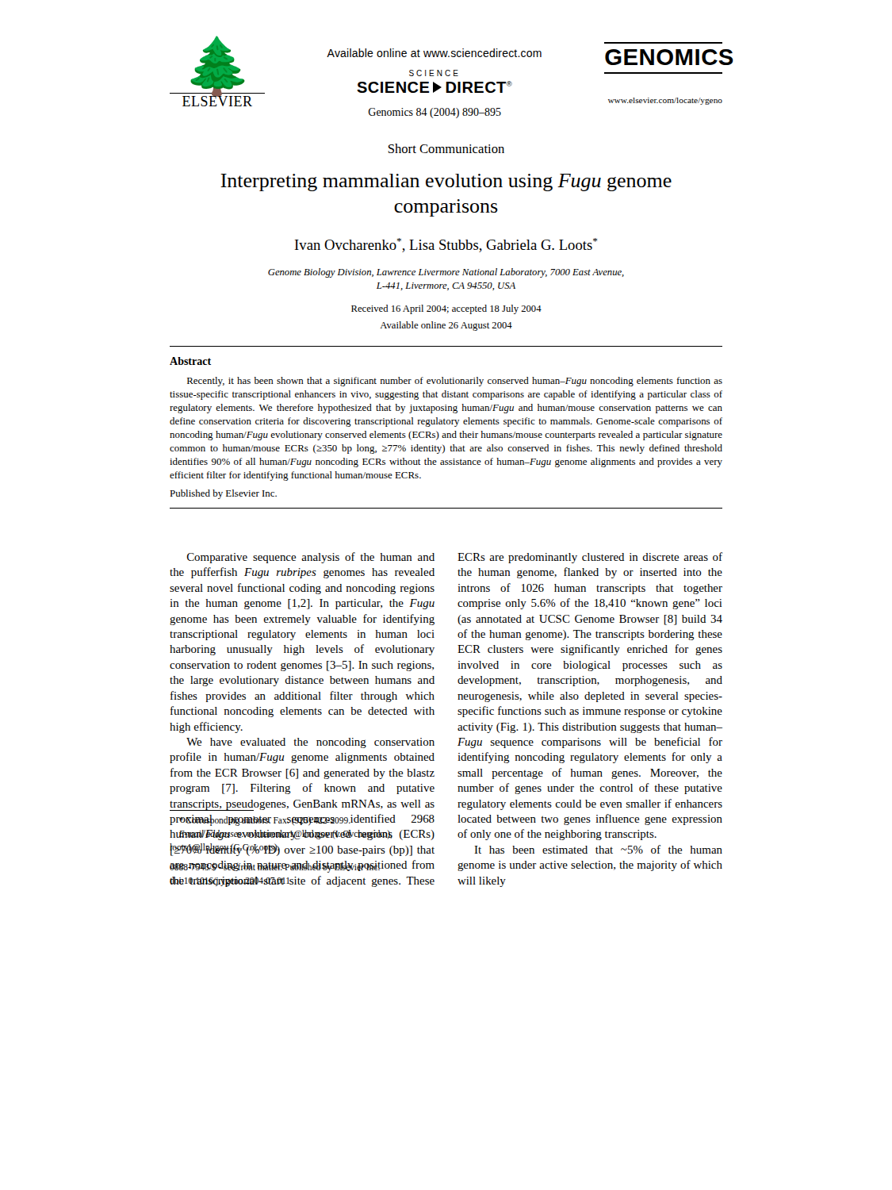🌲
ELSEVIER
Available online at www.sciencedirect.com
SCIENCE
SCIENCE DIRECT®
Genomics 84 (2004) 890–895
GENOMICS
www.elsevier.com/locate/ygeno
Short Communication
Interpreting mammalian evolution using Fugu genome comparisons
Ivan Ovcharenko*, Lisa Stubbs, Gabriela G. Loots*
Genome Biology Division, Lawrence Livermore National Laboratory, 7000 East Avenue,
L-441, Livermore, CA 94550, USA
Received 16 April 2004; accepted 18 July 2004
Available online 26 August 2004
Abstract
Recently, it has been shown that a significant number of evolutionarily conserved human–Fugu noncoding elements function as tissue-specific transcriptional enhancers in vivo, suggesting that distant comparisons are capable of identifying a particular class of regulatory elements. We therefore hypothesized that by juxtaposing human/Fugu and human/mouse conservation patterns we can define conservation criteria for discovering transcriptional regulatory elements specific to mammals. Genome-scale comparisons of noncoding human/Fugu evolutionary conserved elements (ECRs) and their humans/mouse counterparts revealed a particular signature common to human/mouse ECRs (≥350 bp long, ≥77% identity) that are also conserved in fishes. This newly defined threshold identifies 90% of all human/Fugu noncoding ECRs without the assistance of human–Fugu genome alignments and provides a very efficient filter for identifying functional human/mouse ECRs.
Published by Elsevier Inc.
Comparative sequence analysis of the human and the pufferfish Fugu rubripes genomes has revealed several novel functional coding and noncoding regions in the human genome [1,2]. In particular, the Fugu genome has been extremely valuable for identifying transcriptional regulatory elements in human loci harboring unusually high levels of evolutionary conservation to rodent genomes [3–5]. In such regions, the large evolutionary distance between humans and fishes provides an additional filter through which functional noncoding elements can be detected with high efficiency.
We have evaluated the noncoding conservation profile in human/Fugu genome alignments obtained from the ECR Browser [6] and generated by the blastz program [7]. Filtering of known and putative transcripts, pseudogenes, GenBank mRNAs, as well as proximal promoter sequences identified 2968 human/Fugu evolutionary conserved regions (ECRs) [≥70% identity (% ID) over ≥100 base-pairs (bp)] that are noncoding in nature and distantly positioned from the transcriptional start site of adjacent genes. These ECRs are predominantly clustered in discrete areas of the human genome, flanked by or inserted into the introns of 1026 human transcripts that together comprise only 5.6% of the 18,410 “known gene” loci (as annotated at UCSC Genome Browser [8] build 34 of the human genome). The transcripts bordering these ECR clusters were significantly enriched for genes involved in core biological processes such as development, transcription, morphogenesis, and neurogenesis, while also depleted in several species-specific functions such as immune response or cytokine activity (Fig. 1). This distribution suggests that human–Fugu sequence comparisons will be beneficial for identifying noncoding regulatory elements for only a small percentage of human genes. Moreover, the number of genes under the control of these putative regulatory elements could be even smaller if enhancers located between two genes influence gene expression of only one of the neighboring transcripts.
It has been estimated that ~5% of the human genome is under active selection, the majority of which will likely
* Corresponding authors. Fax: (925) 422-2099.
E-mail addresses: ovcharenko1@llnl.gov (I. Ovcharenko),
loots1@llnl.gov (G.G. Loots).
0888-7543/$ - see front matter. Published by Elsevier Inc.
doi:10.1016/j.ygeno.2004.07.011